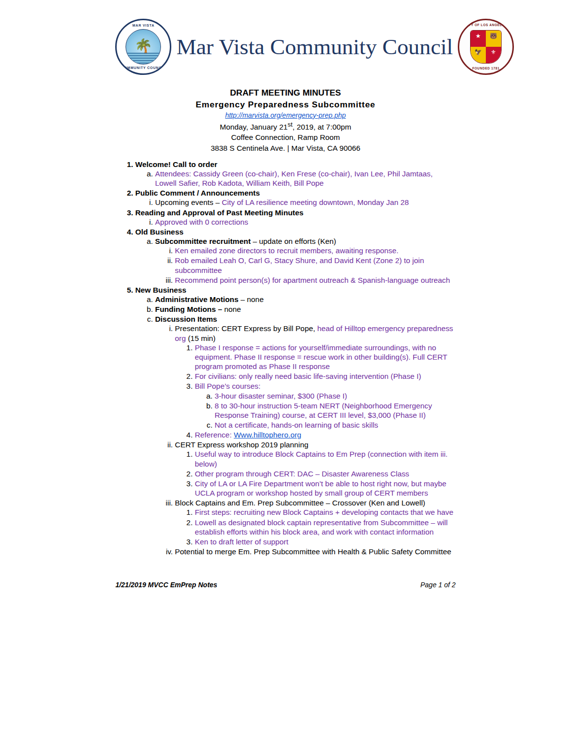Mar Vista
🌴
Community Council
Mar Vista Community Council
City of Los Angeles
Founded 1781
DRAFT MEETING MINUTES
Emergency Preparedness Subcommittee
http://marvista.org/emergency-prep.php
Monday, January 21st, 2019, at 7:00pm
Coffee Connection, Ramp Room
3838 S Centinela Ave. | Mar Vista, CA 90066
Welcome! Call to order
Attendees: Cassidy Green (co-chair), Ken Frese (co-chair), Ivan Lee, Phil Jamtaas, Lowell Safier, Rob Kadota, William Keith, Bill Pope
Public Comment / Announcements
Upcoming events – City of LA resilience meeting downtown, Monday Jan 28
Reading and Approval of Past Meeting Minutes
Approved with 0 corrections
Old Business
Subcommittee recruitment – update on efforts (Ken)
Ken emailed zone directors to recruit members, awaiting response.
Rob emailed Leah O, Carl G, Stacy Shure, and David Kent (Zone 2) to join subcommittee
Recommend point person(s) for apartment outreach & Spanish-language outreach
New Business
Administrative Motions – none
Funding Motions – none
Discussion Items
Presentation: CERT Express by Bill Pope, head of Hilltop emergency preparedness org (15 min)
Phase I response = actions for yourself/immediate surroundings, with no equipment. Phase II response = rescue work in other building(s). Full CERT program promoted as Phase II response
For civilians: only really need basic life-saving intervention (Phase I)
Bill Pope’s courses:
3-hour disaster seminar, $300 (Phase I)
8 to 30-hour instruction 5-team NERT (Neighborhood Emergency Response Training) course, at CERT III level, $3,000 (Phase II)
Not a certificate, hands-on learning of basic skills
Reference: Www.hilltophero.org
CERT Express workshop 2019 planning
Useful way to introduce Block Captains to Em Prep (connection with item iii. below)
Other program through CERT: DAC – Disaster Awareness Class
City of LA or LA Fire Department won’t be able to host right now, but maybe UCLA program or workshop hosted by small group of CERT members
Block Captains and Em. Prep Subcommittee – Crossover (Ken and Lowell)
First steps: recruiting new Block Captains + developing contacts that we have
Lowell as designated block captain representative from Subcommittee – will establish efforts within his block area, and work with contact information
Ken to draft letter of support
Potential to merge Em. Prep Subcommittee with Health & Public Safety Committee
1/21/2019 MVCC EmPrep Notes
Page 1 of 2